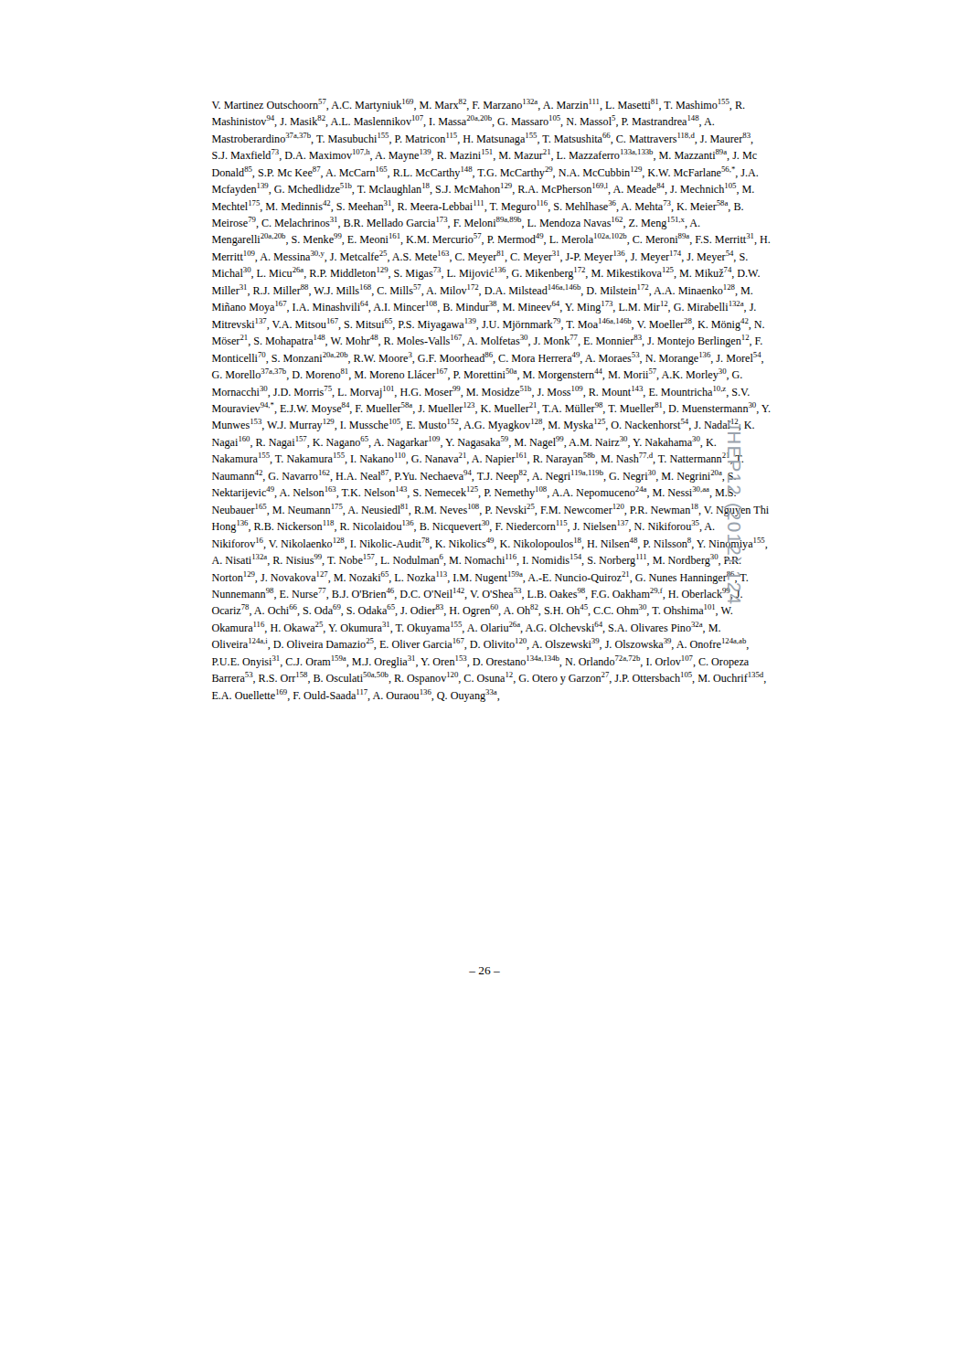JHEP12 (2012) 124
V. Martinez Outschoorn57, A.C. Martyniuk169, M. Marx82, F. Marzano132a, A. Marzin111, L. Masetti81, T. Mashimo155, R. Mashinistov94, J. Masik82, A.L. Maslennikov107, I. Massa20a,20b, G. Massaro105, N. Massol5, P. Mastrandrea148, A. Mastroberardino37a,37b, T. Masubuchi155, P. Matricon115, H. Matsunaga155, T. Matsushita66, C. Mattravers118,d, J. Maurer83, S.J. Maxfield73, D.A. Maximov107,h, A. Mayne139, R. Mazini151, M. Mazur21, L. Mazzaferro133a,133b, M. Mazzanti89a, J. Mc Donald85, S.P. Mc Kee87, A. McCarn165, R.L. McCarthy148, T.G. McCarthy29, N.A. McCubbin129, K.W. McFarlane56,*, J.A. Mcfayden139, G. Mchedlidze51b, T. Mclaughlan18, S.J. McMahon129, R.A. McPherson169,l, A. Meade84, J. Mechnich105, M. Mechtel175, M. Medinnis42, S. Meehan31, R. Meera-Lebbai111, T. Meguro116, S. Mehlhase36, A. Mehta73, K. Meier58a, B. Meirose79, C. Melachrinos31, B.R. Mellado Garcia173, F. Meloni89a,89b, L. Mendoza Navas162, Z. Meng151,x, A. Mengarelli20a,20b, S. Menke99, E. Meoni161, K.M. Mercurio57, P. Mermod49, L. Merola102a,102b, C. Meroni89a, F.S. Merritt31, H. Merritt109, A. Messina30,y, J. Metcalfe25, A.S. Mete163, C. Meyer81, C. Meyer31, J-P. Meyer136, J. Meyer174, J. Meyer54, S. Michal30, L. Micu26a, R.P. Middleton129, S. Migas73, L. Mijović136, G. Mikenberg172, M. Mikestikova125, M. Mikuž74, D.W. Miller31, R.J. Miller88, W.J. Mills168, C. Mills57, A. Milov172, D.A. Milstead146a,146b, D. Milstein172, A.A. Minaenko128, M. Miñano Moya167, I.A. Minashvili64, A.I. Mincer108, B. Mindur38, M. Mineev64, Y. Ming173, L.M. Mir12, G. Mirabelli132a, J. Mitrevski137, V.A. Mitsou167, S. Mitsui65, P.S. Miyagawa139, J.U. Mjörnmark79, T. Moa146a,146b, V. Moeller28, K. Mönig42, N. Möser21, S. Mohapatra148, W. Mohr48, R. Moles-Valls167, A. Molfetas30, J. Monk77, E. Monnier83, J. Montejo Berlingen12, F. Monticelli70, S. Monzani20a,20b, R.W. Moore3, G.F. Moorhead86, C. Mora Herrera49, A. Moraes53, N. Morange136, J. Morel54, G. Morello37a,37b, D. Moreno81, M. Moreno Llácer167, P. Morettini50a, M. Morgenstern44, M. Morii57, A.K. Morley30, G. Mornacchi30, J.D. Morris75, L. Morvaj101, H.G. Moser99, M. Mosidze51b, J. Moss109, R. Mount143, E. Mountricha10,z, S.V. Mouraviev94,*, E.J.W. Moyse84, F. Mueller58a, J. Mueller123, K. Mueller21, T.A. Müller98, T. Mueller81, D. Muenstermann30, Y. Munwes153, W.J. Murray129, I. Mussche105, E. Musto152, A.G. Myagkov128, M. Myska125, O. Nackenhorst54, J. Nadal12, K. Nagai160, R. Nagai157, K. Nagano65, A. Nagarkar109, Y. Nagasaka59, M. Nagel99, A.M. Nairz30, Y. Nakahama30, K. Nakamura155, T. Nakamura155, I. Nakano110, G. Nanava21, A. Napier161, R. Narayan58b, M. Nash77,d, T. Nattermann21, T. Naumann42, G. Navarro162, H.A. Neal87, P.Yu. Nechaeva94, T.J. Neep82, A. Negri119a,119b, G. Negri30, M. Negrini20a, S. Nektarijevic49, A. Nelson163, T.K. Nelson143, S. Nemecek125, P. Nemethy108, A.A. Nepomuceno24a, M. Nessi30,aa, M.S. Neubauer165, M. Neumann175, A. Neusiedl81, R.M. Neves108, P. Nevski25, F.M. Newcomer120, P.R. Newman18, V. Nguyen Thi Hong136, R.B. Nickerson118, R. Nicolaidou136, B. Nicquevert30, F. Niedercorn115, J. Nielsen137, N. Nikiforou35, A. Nikiforov16, V. Nikolaenko128, I. Nikolic-Audit78, K. Nikolics49, K. Nikolopoulos18, H. Nilsen48, P. Nilsson8, Y. Ninomiya155, A. Nisati132a, R. Nisius99, T. Nobe157, L. Nodulman6, M. Nomachi116, I. Nomidis154, S. Norberg111, M. Nordberg30, P.R. Norton129, J. Novakova127, M. Nozaki65, L. Nozka113, I.M. Nugent159a, A.-E. Nuncio-Quiroz21, G. Nunes Hanninger86, T. Nunnemann98, E. Nurse77, B.J. O'Brien46, D.C. O'Neil142, V. O'Shea53, L.B. Oakes98, F.G. Oakham29,f, H. Oberlack99, J. Ocariz78, A. Ochi66, S. Oda69, S. Odaka65, J. Odier83, H. Ogren60, A. Oh82, S.H. Oh45, C.C. Ohm30, T. Ohshima101, W. Okamura116, H. Okawa25, Y. Okumura31, T. Okuyama155, A. Olariu26a, A.G. Olchevski64, S.A. Olivares Pino32a, M. Oliveira124a,i, D. Oliveira Damazio25, E. Oliver Garcia167, D. Olivito120, A. Olszewski39, J. Olszowska39, A. Onofre124a,ab, P.U.E. Onyisi31, C.J. Oram159a, M.J. Oreglia31, Y. Oren153, D. Orestano134a,134b, N. Orlando72a,72b, I. Orlov107, C. Oropeza Barrera53, R.S. Orr158, B. Osculati50a,50b, R. Ospanov120, C. Osuna12, G. Otero y Garzon27, J.P. Ottersbach105, M. Ouchrif135d, E.A. Ouellette169, F. Ould-Saada117, A. Ouraou136, Q. Ouyang33a,
– 26 –